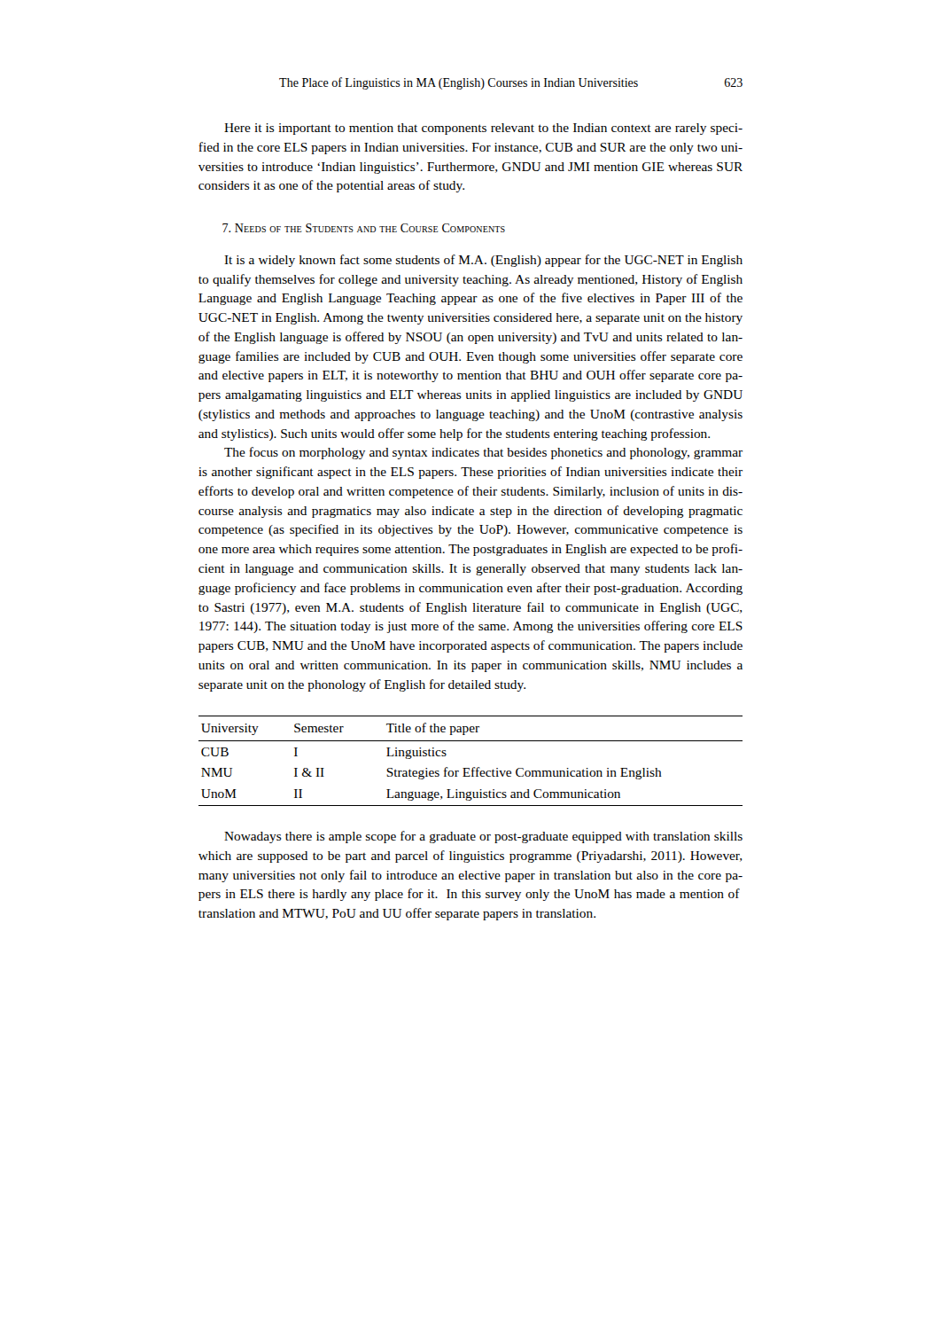The Place of Linguistics in MA (English) Courses in Indian Universities 623
Here it is important to mention that components relevant to the Indian context are rarely specified in the core ELS papers in Indian universities. For instance, CUB and SUR are the only two universities to introduce ‘Indian linguistics’. Furthermore, GNDU and JMI mention GIE whereas SUR considers it as one of the potential areas of study.
7. Needs of the Students and the Course Components
It is a widely known fact some students of M.A. (English) appear for the UGC-NET in English to qualify themselves for college and university teaching. As already mentioned, History of English Language and English Language Teaching appear as one of the five electives in Paper III of the UGC-NET in English. Among the twenty universities considered here, a separate unit on the history of the English language is offered by NSOU (an open university) and TvU and units related to language families are included by CUB and OUH. Even though some universities offer separate core and elective papers in ELT, it is noteworthy to mention that BHU and OUH offer separate core papers amalgamating linguistics and ELT whereas units in applied linguistics are included by GNDU (stylistics and methods and approaches to language teaching) and the UnoM (contrastive analysis and stylistics). Such units would offer some help for the students entering teaching profession.
The focus on morphology and syntax indicates that besides phonetics and phonology, grammar is another significant aspect in the ELS papers. These priorities of Indian universities indicate their efforts to develop oral and written competence of their students. Similarly, inclusion of units in discourse analysis and pragmatics may also indicate a step in the direction of developing pragmatic competence (as specified in its objectives by the UoP). However, communicative competence is one more area which requires some attention. The postgraduates in English are expected to be proficient in language and communication skills. It is generally observed that many students lack language proficiency and face problems in communication even after their post-graduation. According to Sastri (1977), even M.A. students of English literature fail to communicate in English (UGC, 1977: 144). The situation today is just more of the same. Among the universities offering core ELS papers CUB, NMU and the UnoM have incorporated aspects of communication. The papers include units on oral and written communication. In its paper in communication skills, NMU includes a separate unit on the phonology of English for detailed study.
| University | Semester | Title of the paper |
| --- | --- | --- |
| CUB | I | Linguistics |
| NMU | I & II | Strategies for Effective Communication in English |
| UnoM | II | Language, Linguistics and Communication |
Nowadays there is ample scope for a graduate or post-graduate equipped with translation skills which are supposed to be part and parcel of linguistics programme (Priyadarshi, 2011). However, many universities not only fail to introduce an elective paper in translation but also in the core papers in ELS there is hardly any place for it. In this survey only the UnoM has made a mention of translation and MTWU, PoU and UU offer separate papers in translation.